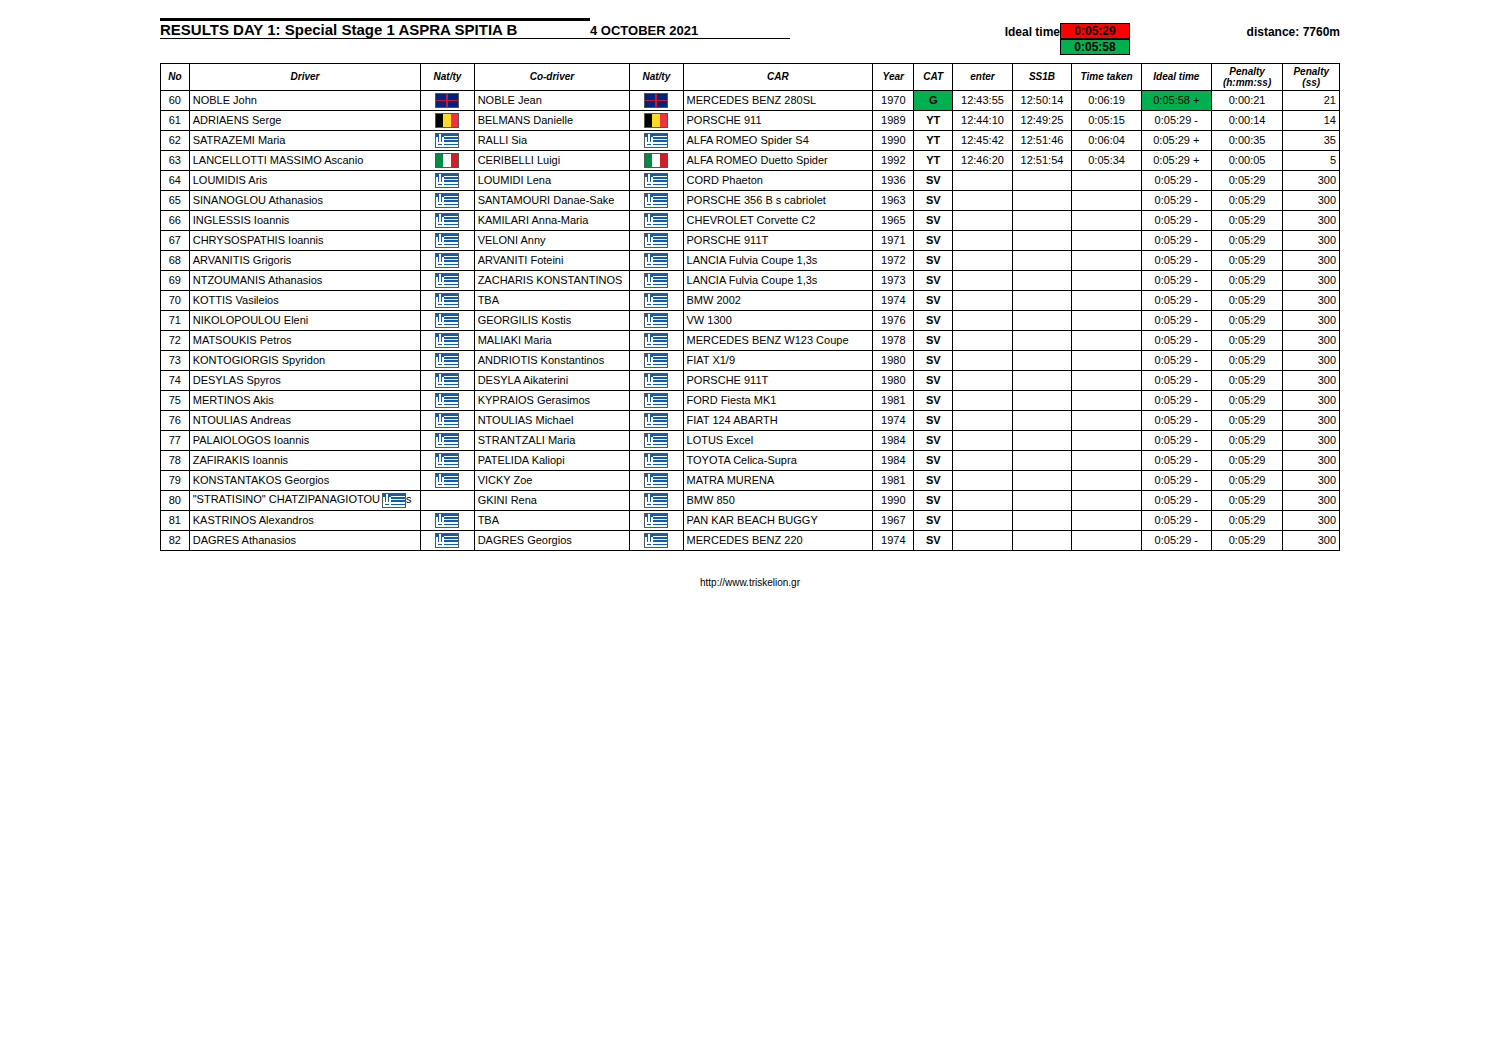| RESULTS DAY 1: Special Stage 1 ASPRA SPITIA B | 4 OCTOBER 2021 | | Ideal time | 0:05:29 | distance: 7760m |
| | 0:05:58 | |
| No | Driver | Nat/ty | Co-driver | Nat/ty | CAR | Year | CAT | enter | SS1B | Time taken | Ideal time | Penalty (h:mm:ss) | Penalty (ss) |
| --- | --- | --- | --- | --- | --- | --- | --- | --- | --- | --- | --- | --- | --- |
| 60 | NOBLE John | | NOBLE Jean | | MERCEDES BENZ 280SL | 1970 | G | 12:43:55 | 12:50:14 | 0:06:19 | 0:05:58 + | 0:00:21 | 21 |
| 61 | ADRIAENS Serge | | BELMANS Danielle | | PORSCHE 911 | 1989 | YT | 12:44:10 | 12:49:25 | 0:05:15 | 0:05:29 - | 0:00:14 | 14 |
| 62 | SATRAZEMI Maria | | RALLI Sia | | ALFA ROMEO Spider S4 | 1990 | YT | 12:45:42 | 12:51:46 | 0:06:04 | 0:05:29 + | 0:00:35 | 35 |
| 63 | LANCELLOTTI MASSIMO Ascanio | | CERIBELLI Luigi | | ALFA ROMEO Duetto Spider | 1992 | YT | 12:46:20 | 12:51:54 | 0:05:34 | 0:05:29 + | 0:00:05 | 5 |
| 64 | LOUMIDIS Aris | | LOUMIDI Lena | | CORD Phaeton | 1936 | SV | | | | 0:05:29 - | 0:05:29 | 300 |
| 65 | SINANOGLOU Athanasios | | SANTAMOURI Danae-Sake | | PORSCHE 356 B s cabriolet | 1963 | SV | | | | 0:05:29 - | 0:05:29 | 300 |
| 66 | INGLESSIS Ioannis | | KAMILARI Anna-Maria | | CHEVROLET Corvette C2 | 1965 | SV | | | | 0:05:29 - | 0:05:29 | 300 |
| 67 | CHRYSOSPATHIS Ioannis | | VELONI Anny | | PORSCHE 911T | 1971 | SV | | | | 0:05:29 - | 0:05:29 | 300 |
| 68 | ARVANITIS Grigoris | | ARVANITI Foteini | | LANCIA Fulvia Coupe 1,3s | 1972 | SV | | | | 0:05:29 - | 0:05:29 | 300 |
| 69 | NTZOUMANIS Athanasios | | ZACHARIS KONSTANTINOS | | LANCIA Fulvia Coupe 1,3s | 1973 | SV | | | | 0:05:29 - | 0:05:29 | 300 |
| 70 | KOTTIS Vasileios | | TBA | | BMW 2002 | 1974 | SV | | | | 0:05:29 - | 0:05:29 | 300 |
| 71 | NIKOLOPOULOU Eleni | | GEORGILIS Kostis | | VW 1300 | 1976 | SV | | | | 0:05:29 - | 0:05:29 | 300 |
| 72 | MATSOUKIS Petros | | MALIAKI Maria | | MERCEDES BENZ W123 Coupe | 1978 | SV | | | | 0:05:29 - | 0:05:29 | 300 |
| 73 | KONTOGIORGIS Spyridon | | ANDRIOTIS Konstantinos | | FIAT X1/9 | 1980 | SV | | | | 0:05:29 - | 0:05:29 | 300 |
| 74 | DESYLAS Spyros | | DESYLA Aikaterini | | PORSCHE 911T | 1980 | SV | | | | 0:05:29 - | 0:05:29 | 300 |
| 75 | MERTINOS Akis | | KYPRAIOS Gerasimos | | FORD Fiesta MK1 | 1981 | SV | | | | 0:05:29 - | 0:05:29 | 300 |
| 76 | NTOULIAS Andreas | | NTOULIAS Michael | | FIAT 124 ABARTH | 1974 | SV | | | | 0:05:29 - | 0:05:29 | 300 |
| 77 | PALAIOLOGOS Ioannis | | STRANTZALI Maria | | LOTUS Excel | 1984 | SV | | | | 0:05:29 - | 0:05:29 | 300 |
| 78 | ZAFIRAKIS Ioannis | | PATELIDA Kaliopi | | TOYOTA Celica-Supra | 1984 | SV | | | | 0:05:29 - | 0:05:29 | 300 |
| 79 | KONSTANTAKOS Georgios | | VICKY Zoe | | MATRA MURENA | 1981 | SV | | | | 0:05:29 - | 0:05:29 | 300 |
| 80 | "STRATISINO" CHATZIPANAGIOTOU s | | GKINI Rena | | BMW 850 | 1990 | SV | | | | 0:05:29 - | 0:05:29 | 300 |
| 81 | KASTRINOS Alexandros | | TBA | | PAN KAR BEACH BUGGY | 1967 | SV | | | | 0:05:29 - | 0:05:29 | 300 |
| 82 | DAGRES Athanasios | | DAGRES Georgios | | MERCEDES BENZ 220 | 1974 | SV | | | | 0:05:29 - | 0:05:29 | 300 |
http://www.triskelion.gr